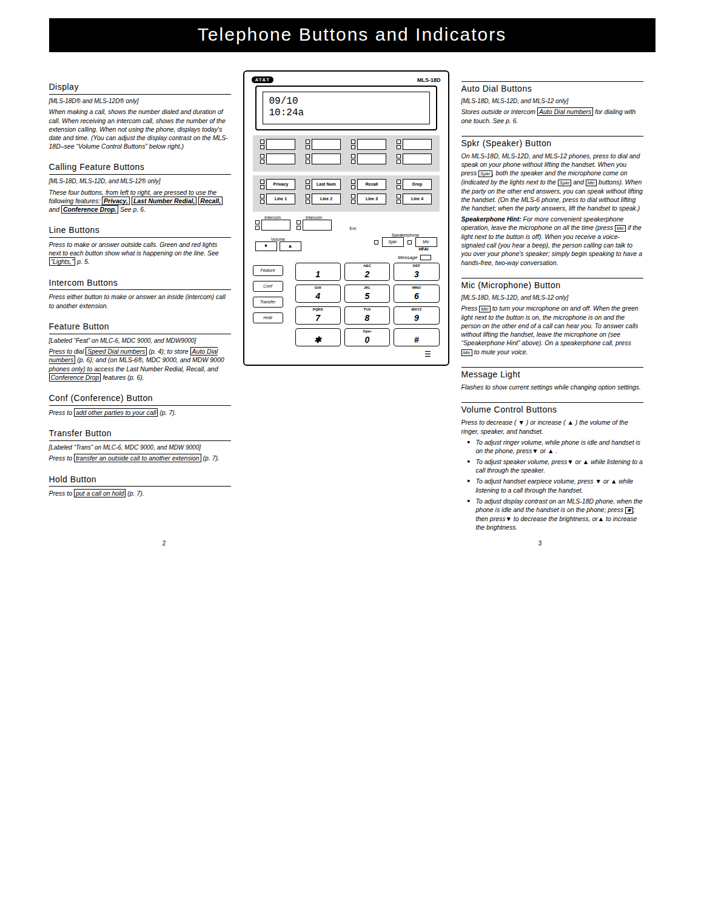Telephone Buttons and Indicators
Display
[MLS-18D® and MLS-12D® only]
When making a call, shows the number dialed and duration of call. When receiving an intercom call, shows the number of the extension calling. When not using the phone, displays today's date and time. (You can adjust the display contrast on the MLS-18D–see “Volume Control Buttons” below right.)
Calling Feature Buttons
[MLS-18D, MLS-12D, and MLS-12® only]
These four buttons, from left to right, are pressed to use the following features: Privacy, Last Number Redial, Recall, and Conference Drop. See p. 6.
Line Buttons
Press to make or answer outside calls. Green and red lights next to each button show what is happening on the line. See “Lights,” p. 5.
Intercom Buttons
Press either button to make or answer an inside (intercom) call to another extension.
Feature Button
[Labeled “Feat” on MLC-6, MDC 9000, and MDW9000]
Press to dial Speed Dial numbers (p. 4); to store Auto Dial numbers (p. 6); and (on MLS-6®, MDC 9000, and MDW 9000 phones only) to access the Last Number Redial, Recall, and Conference Drop features (p. 6).
Conf (Conference) Button
Press to add other parties to your call (p. 7).
Transfer Button
[Labeled “Trans” on MLC-6, MDC 9000, and MDW 9000]
Press to transfer an outside call to another extension (p. 7).
Hold Button
Press to put a call on hold (p. 7).
AT&T MLS-18D
09/10
10:24a
Privacy
Last Num
Recall
Drop
Line 1
Line 2
Line 3
Line 4
Intercom
Intercom
Ext.
Volume
▼
▲
Speakerphone
Spkr
Mic
HFAI
Message
Feature
Conf
Transfer
Hold
1
ABC2
DEF3
GHI4
JKL5
MNO6
PQRS7
TUV8
WXYZ9
✱
Oper0
#
☰
Auto Dial Buttons
[MLS-18D, MLS-12D, and MLS-12 only]
Stores outside or intercom Auto Dial numbers for dialing with one touch. See p. 6.
Spkr (Speaker) Button
On MLS-18D, MLS-12D, and MLS-12 phones, press to dial and speak on your phone without lifting the handset. When you press Spkr, both the speaker and the microphone come on (indicated by the lights next to the Spkr and Mic buttons). When the party on the other end answers, you can speak without lifting the handset. (On the MLS-6 phone, press to dial without lifting the handset; when the party answers, lift the handset to speak.)
Speakerphone Hint: For more convenient speakerphone operation, leave the microphone on all the time (press Mic if the light next to the button is off). When you receive a voice-signaled call (you hear a beep), the person calling can talk to you over your phone's speaker; simply begin speaking to have a hands-free, two-way conversation.
Mic (Microphone) Button
[MLS-18D, MLS-12D, and MLS-12 only]
Press Mic to turn your microphone on and off. When the green light next to the button is on, the microphone is on and the person on the other end of a call can hear you. To answer calls without lifting the handset, leave the microphone on (see “Speakerphone Hint” above). On a speakerphone call, press Mic to mute your voice.
Message Light
Flashes to show current settings while changing option settings.
Volume Control Buttons
Press to decrease ( ▼ ) or increase ( ▲ ) the volume of the ringer, speaker, and handset.
To adjust ringer volume, while phone is idle and handset is on the phone, press▼ or ▲ .
To adjust speaker volume, press▼ or ▲ while listening to a call through the speaker.
To adjust handset earpiece volume, press ▼ or ▲ while listening to a call through the handset.
To adjust display contrast on an MLS-18D phone, when the phone is idle and the handset is on the phone; press ✱; then press▼ to decrease the brightness, or▲ to increase the brightness.
2
3